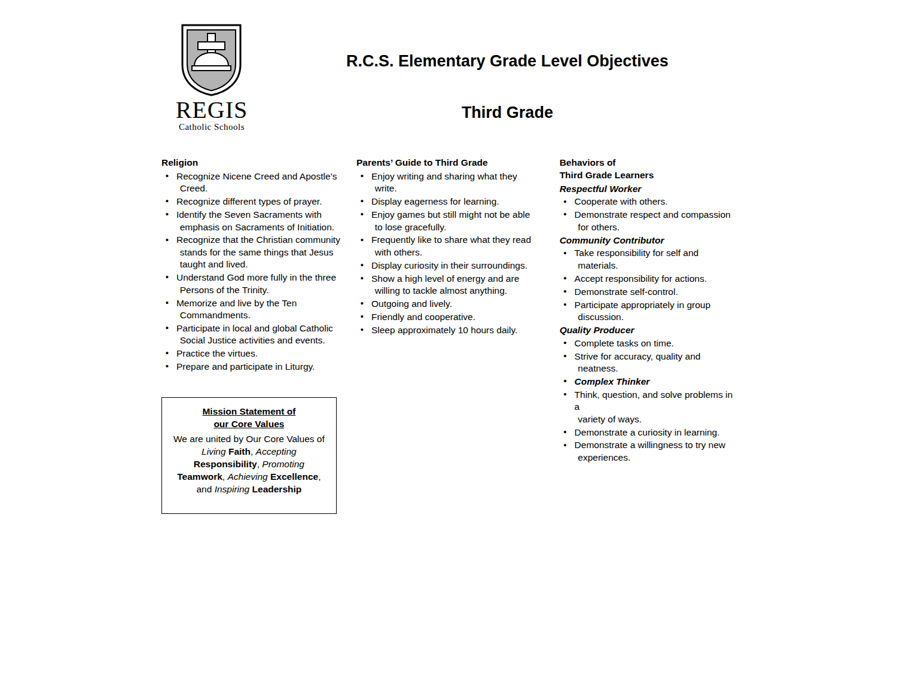REGIS
Catholic Schools
R.C.S. Elementary Grade Level Objectives
Third Grade
Religion
Recognize Nicene Creed and Apostle’s Creed.
Recognize different types of prayer.
Identify the Seven Sacraments with emphasis on Sacraments of Initiation.
Recognize that the Christian community stands for the same things that Jesus taught and lived.
Understand God more fully in the three Persons of the Trinity.
Memorize and live by the Ten Commandments.
Participate in local and global Catholic Social Justice activities and events.
Practice the virtues.
Prepare and participate in Liturgy.
Mission Statement of
our Core Values
We are united by Our Core Values of Living Faith, Accepting Responsibility, Promoting Teamwork, Achieving Excellence, and Inspiring Leadership
Parents’ Guide to Third Grade
Enjoy writing and sharing what they write.
Display eagerness for learning.
Enjoy games but still might not be able to lose gracefully.
Frequently like to share what they read with others.
Display curiosity in their surroundings.
Show a high level of energy and are willing to tackle almost anything.
Outgoing and lively.
Friendly and cooperative.
Sleep approximately 10 hours daily.
Behaviors of
Third Grade Learners
Respectful Worker
Cooperate with others.
Demonstrate respect and compassion for others.
Community Contributor
Take responsibility for self and materials.
Accept responsibility for actions.
Demonstrate self-control.
Participate appropriately in group discussion.
Quality Producer
Complete tasks on time.
Strive for accuracy, quality and neatness.
Complex Thinker
Think, question, and solve problems in a variety of ways.
Demonstrate a curiosity in learning.
Demonstrate a willingness to try new experiences.